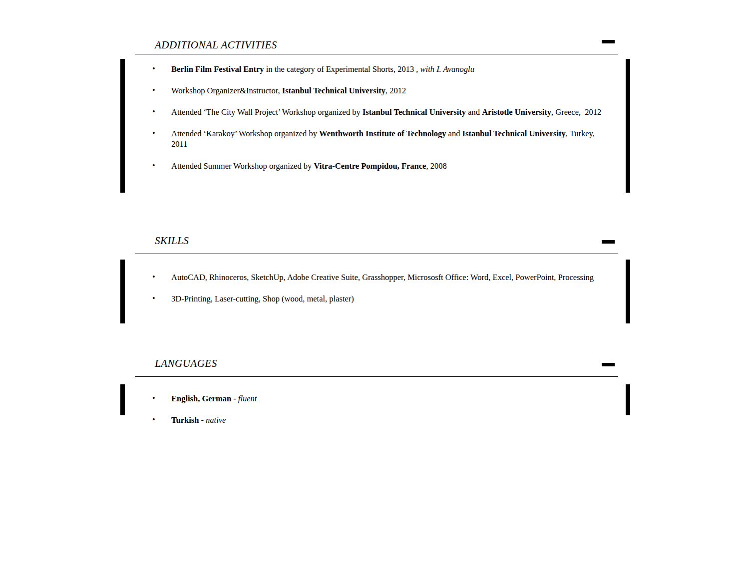ADDITIONAL ACTIVITIES
Berlin Film Festival Entry in the category of Experimental Shorts, 2013 , with I. Avanoglu
Workshop Organizer&Instructor, Istanbul Technical University, 2012
Attended ‘The City Wall Project’ Workshop organized by Istanbul Technical University and Aristotle University, Greece, 2012
Attended ‘Karakoy’ Workshop organized by Wenthworth Institute of Technology and Istanbul Technical University, Turkey, 2011
Attended Summer Workshop organized by Vitra-Centre Pompidou, France, 2008
SKILLS
AutoCAD, Rhinoceros, SketchUp, Adobe Creative Suite, Grasshopper, Micrososft Office: Word, Excel, PowerPoint, Processing
3D-Printing, Laser-cutting, Shop (wood, metal, plaster)
LANGUAGES
English, German - fluent
Turkish - native